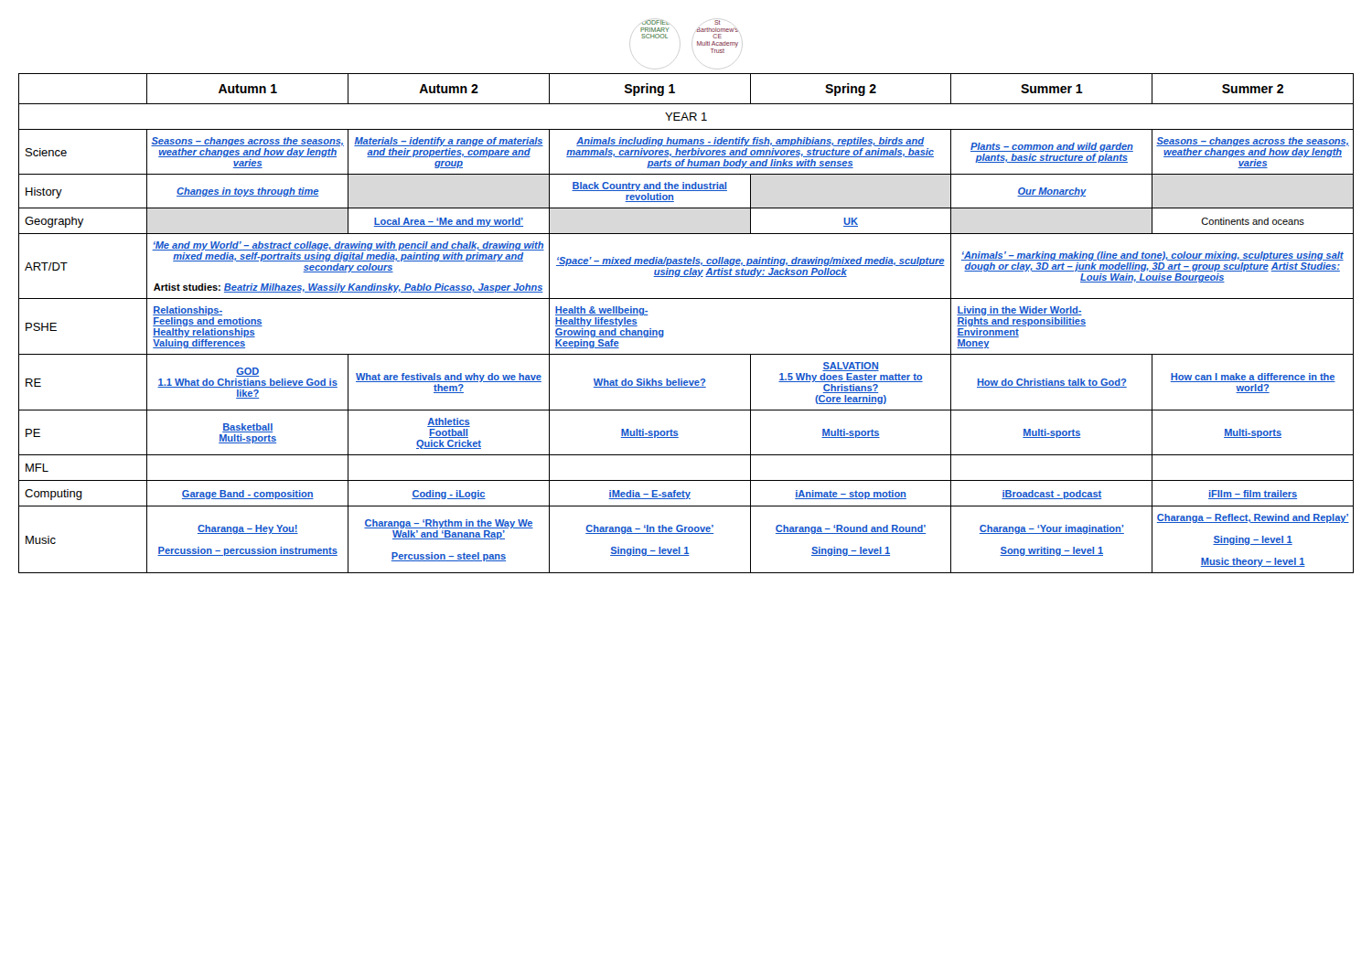WOODFIELD
PRIMARY
SCHOOL St Bartholomew's CE
Multi Academy Trust
| YEAR 1 |
| | Autumn 1 | Autumn 2 | Spring 1 | Spring 2 | Summer 1 | Summer 2 |
| Science | Seasons – changes across the seasons, weather changes and how day length varies | Materials – identify a range of materials and their properties, compare and group | Animals including humans - identify fish, amphibians, reptiles, birds and mammals, carnivores, herbivores and omnivores, structure of animals, basic parts of human body and links with senses | Plants – common and wild garden plants, basic structure of plants | Seasons – changes across the seasons, weather changes and how day length varies |
| History | Changes in toys through time | | Black Country and the industrial revolution | | Our Monarchy | |
| Geography | | Local Area – ‘Me and my world’ | | UK | | Continents and oceans |
| ART/DT | ‘Me and my World’ – abstract collage, drawing with pencil and chalk, drawing with mixed media, self-portraits using digital media, painting with primary and secondary colours Artist studies: Beatriz Milhazes, Wassily Kandinsky, Pablo Picasso, Jasper Johns | ‘Space’ – mixed media/pastels, collage, painting, drawing/mixed media, sculpture using clay Artist study: Jackson Pollock | ‘Animals’ – marking making (line and tone), colour mixing, sculptures using salt dough or clay, 3D art – junk modelling, 3D art – group sculpture Artist Studies: Louis Wain, Louise Bourgeois |
| PSHE | Relationships- Feelings and emotions Healthy relationships Valuing differences | Health & wellbeing- Healthy lifestyles Growing and changing Keeping Safe | Living in the Wider World- Rights and responsibilities Environment Money |
| RE | GOD 1.1 What do Christians believe God is like? | What are festivals and why do we have them? | What do Sikhs believe? | SALVATION 1.5 Why does Easter matter to Christians? (Core learning) | How do Christians talk to God? | How can I make a difference in the world? |
| PE | Basketball Multi-sports | Athletics Football Quick Cricket | Multi-sports | Multi-sports | Multi-sports | Multi-sports |
| MFL | | | | | | |
| Computing | Garage Band - composition | Coding - iLogic | iMedia – E-safety | iAnimate – stop motion | iBroadcast - podcast | iFIlm – film trailers |
| Music | Charanga – Hey You! Percussion – percussion instruments | Charanga – ‘Rhythm in the Way We Walk’ and ‘Banana Rap’ Percussion – steel pans | Charanga – ‘In the Groove’ Singing – level 1 | Charanga – ‘Round and Round’ Singing – level 1 | Charanga – ‘Your imagination’ Song writing – level 1 | Charanga – Reflect, Rewind and Replay’ Singing – level 1 Music theory – level 1 |